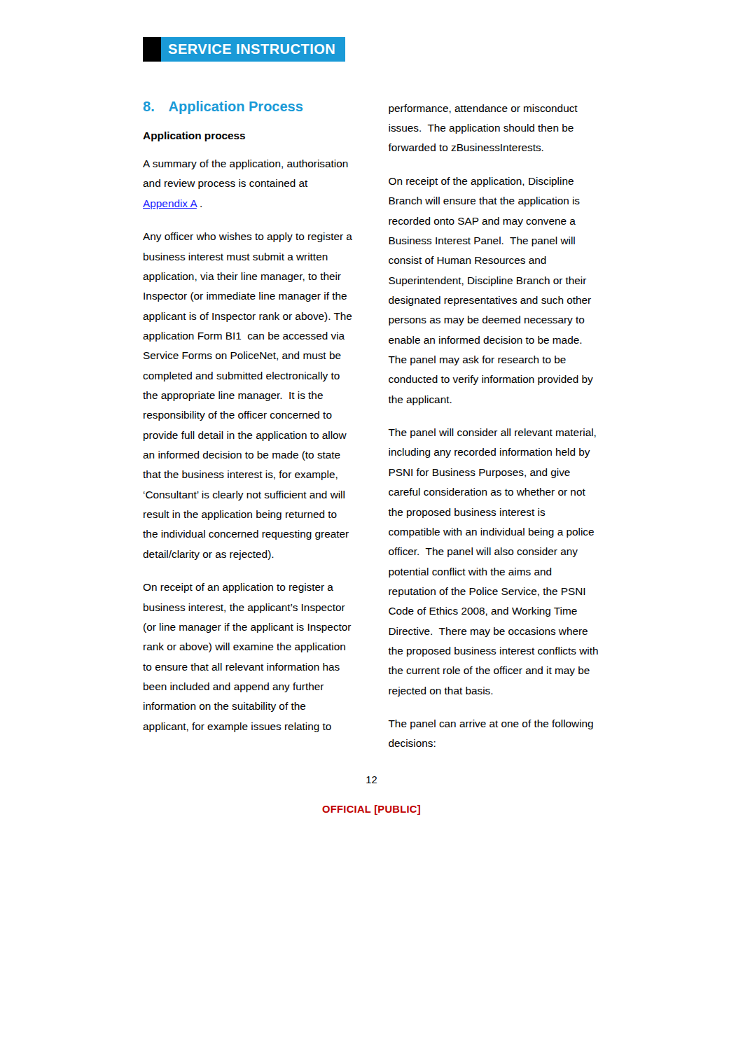SERVICE INSTRUCTION
8. Application Process
Application process
A summary of the application, authorisation and review process is contained at Appendix A .
Any officer who wishes to apply to register a business interest must submit a written application, via their line manager, to their Inspector (or immediate line manager if the applicant is of Inspector rank or above). The application Form BI1 can be accessed via Service Forms on PoliceNet, and must be completed and submitted electronically to the appropriate line manager. It is the responsibility of the officer concerned to provide full detail in the application to allow an informed decision to be made (to state that the business interest is, for example, ‘Consultant’ is clearly not sufficient and will result in the application being returned to the individual concerned requesting greater detail/clarity or as rejected).
On receipt of an application to register a business interest, the applicant’s Inspector (or line manager if the applicant is Inspector rank or above) will examine the application to ensure that all relevant information has been included and append any further information on the suitability of the applicant, for example issues relating to
performance, attendance or misconduct issues. The application should then be forwarded to zBusinessInterests.
On receipt of the application, Discipline Branch will ensure that the application is recorded onto SAP and may convene a Business Interest Panel. The panel will consist of Human Resources and Superintendent, Discipline Branch or their designated representatives and such other persons as may be deemed necessary to enable an informed decision to be made. The panel may ask for research to be conducted to verify information provided by the applicant.
The panel will consider all relevant material, including any recorded information held by PSNI for Business Purposes, and give careful consideration as to whether or not the proposed business interest is compatible with an individual being a police officer. The panel will also consider any potential conflict with the aims and reputation of the Police Service, the PSNI Code of Ethics 2008, and Working Time Directive. There may be occasions where the proposed business interest conflicts with the current role of the officer and it may be rejected on that basis.
The panel can arrive at one of the following decisions:
12
OFFICIAL [PUBLIC]